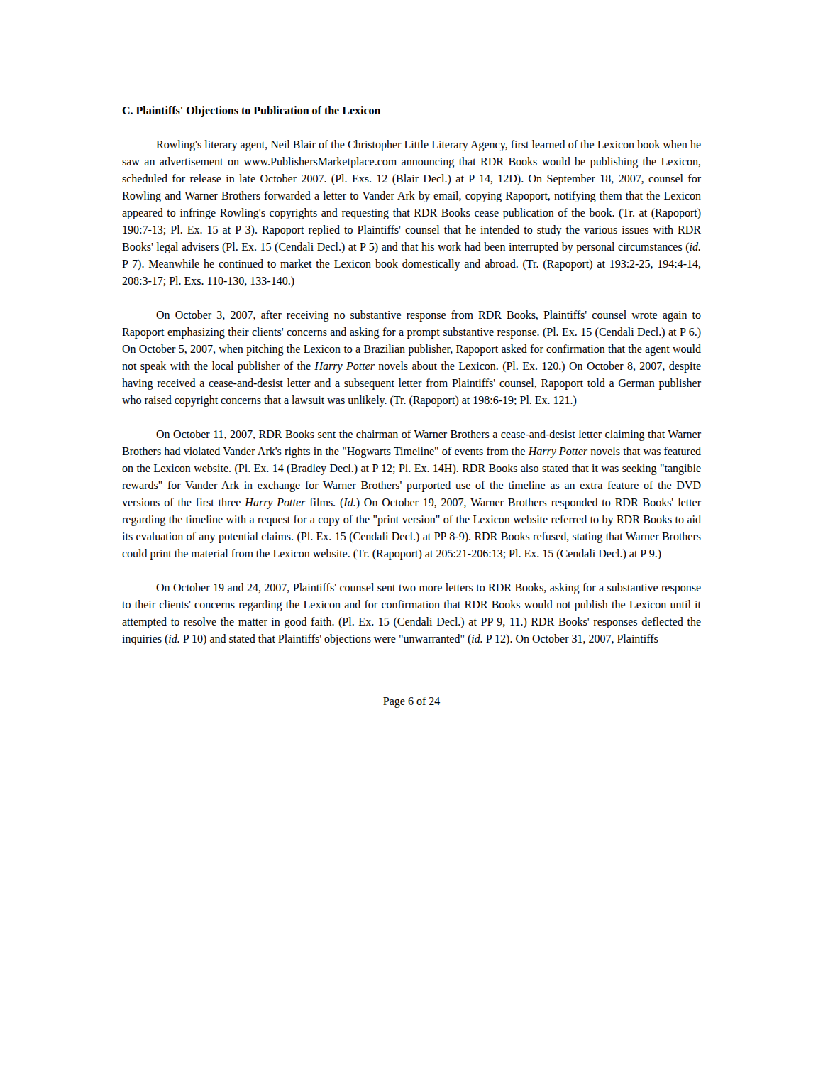C. Plaintiffs' Objections to Publication of the Lexicon
Rowling's literary agent, Neil Blair of the Christopher Little Literary Agency, first learned of the Lexicon book when he saw an advertisement on www.PublishersMarketplace.com announcing that RDR Books would be publishing the Lexicon, scheduled for release in late October 2007. (Pl. Exs. 12 (Blair Decl.) at P 14, 12D). On September 18, 2007, counsel for Rowling and Warner Brothers forwarded a letter to Vander Ark by email, copying Rapoport, notifying them that the Lexicon appeared to infringe Rowling's copyrights and requesting that RDR Books cease publication of the book. (Tr. at (Rapoport) 190:7-13; Pl. Ex. 15 at P 3). Rapoport replied to Plaintiffs' counsel that he intended to study the various issues with RDR Books' legal advisers (Pl. Ex. 15 (Cendali Decl.) at P 5) and that his work had been interrupted by personal circumstances (id. P 7). Meanwhile he continued to market the Lexicon book domestically and abroad. (Tr. (Rapoport) at 193:2-25, 194:4-14, 208:3-17; Pl. Exs. 110-130, 133-140.)
On October 3, 2007, after receiving no substantive response from RDR Books, Plaintiffs' counsel wrote again to Rapoport emphasizing their clients' concerns and asking for a prompt substantive response. (Pl. Ex. 15 (Cendali Decl.) at P 6.) On October 5, 2007, when pitching the Lexicon to a Brazilian publisher, Rapoport asked for confirmation that the agent would not speak with the local publisher of the Harry Potter novels about the Lexicon. (Pl. Ex. 120.) On October 8, 2007, despite having received a cease-and-desist letter and a subsequent letter from Plaintiffs' counsel, Rapoport told a German publisher who raised copyright concerns that a lawsuit was unlikely. (Tr. (Rapoport) at 198:6-19; Pl. Ex. 121.)
On October 11, 2007, RDR Books sent the chairman of Warner Brothers a cease-and-desist letter claiming that Warner Brothers had violated Vander Ark's rights in the "Hogwarts Timeline" of events from the Harry Potter novels that was featured on the Lexicon website. (Pl. Ex. 14 (Bradley Decl.) at P 12; Pl. Ex. 14H). RDR Books also stated that it was seeking "tangible rewards" for Vander Ark in exchange for Warner Brothers' purported use of the timeline as an extra feature of the DVD versions of the first three Harry Potter films. (Id.) On October 19, 2007, Warner Brothers responded to RDR Books' letter regarding the timeline with a request for a copy of the "print version" of the Lexicon website referred to by RDR Books to aid its evaluation of any potential claims. (Pl. Ex. 15 (Cendali Decl.) at PP 8-9). RDR Books refused, stating that Warner Brothers could print the material from the Lexicon website. (Tr. (Rapoport) at 205:21-206:13; Pl. Ex. 15 (Cendali Decl.) at P 9.)
On October 19 and 24, 2007, Plaintiffs' counsel sent two more letters to RDR Books, asking for a substantive response to their clients' concerns regarding the Lexicon and for confirmation that RDR Books would not publish the Lexicon until it attempted to resolve the matter in good faith. (Pl. Ex. 15 (Cendali Decl.) at PP 9, 11.) RDR Books' responses deflected the inquiries (id. P 10) and stated that Plaintiffs' objections were "unwarranted" (id. P 12). On October 31, 2007, Plaintiffs
Page 6 of 24